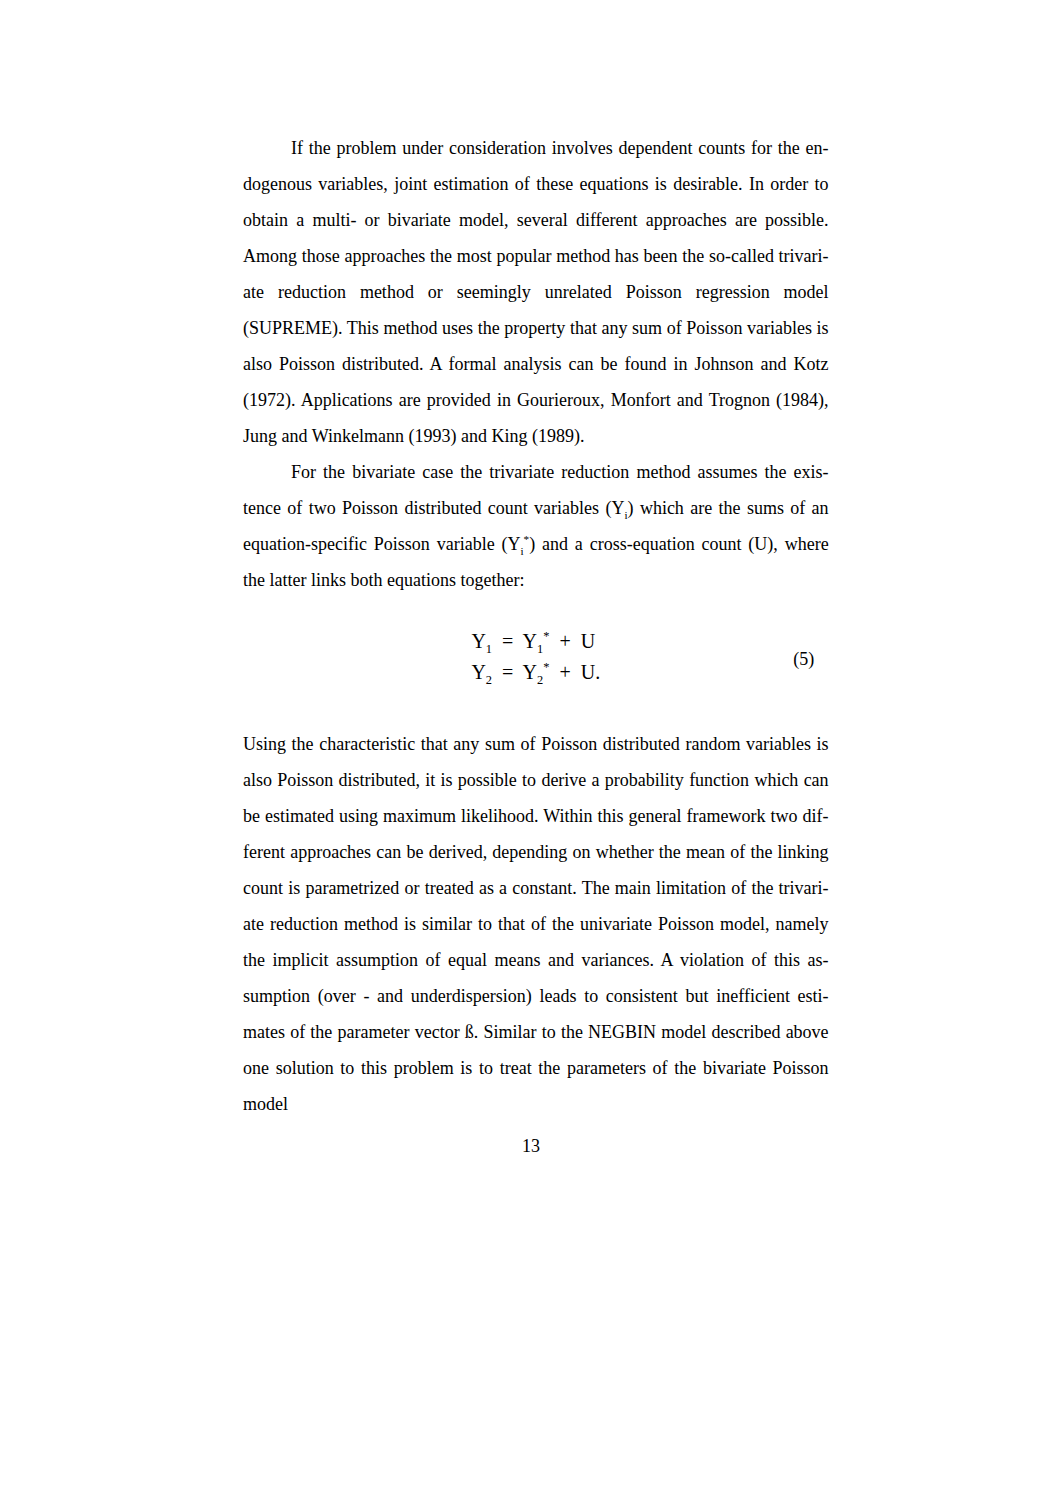If the problem under consideration involves dependent counts for the endogenous variables, joint estimation of these equations is desirable. In order to obtain a multi- or bivariate model, several different approaches are possible. Among those approaches the most popular method has been the so-called trivariate reduction method or seemingly unrelated Poisson regression model (SUPREME). This method uses the property that any sum of Poisson variables is also Poisson distributed. A formal analysis can be found in Johnson and Kotz (1972). Applications are provided in Gourieroux, Monfort and Trognon (1984), Jung and Winkelmann (1993) and King (1989).
For the bivariate case the trivariate reduction method assumes the existence of two Poisson distributed count variables (Yi) which are the sums of an equation-specific Poisson variable (Yi*) and a cross-equation count (U), where the latter links both equations together:
Y1 = Y1* + U
Y2 = Y2* + U. (5)
Using the characteristic that any sum of Poisson distributed random variables is also Poisson distributed, it is possible to derive a probability function which can be estimated using maximum likelihood. Within this general framework two different approaches can be derived, depending on whether the mean of the linking count is parametrized or treated as a constant. The main limitation of the trivariate reduction method is similar to that of the univariate Poisson model, namely the implicit assumption of equal means and variances. A violation of this assumption (over - and underdispersion) leads to consistent but inefficient estimates of the parameter vector ß. Similar to the NEGBIN model described above one solution to this problem is to treat the parameters of the bivariate Poisson model
13